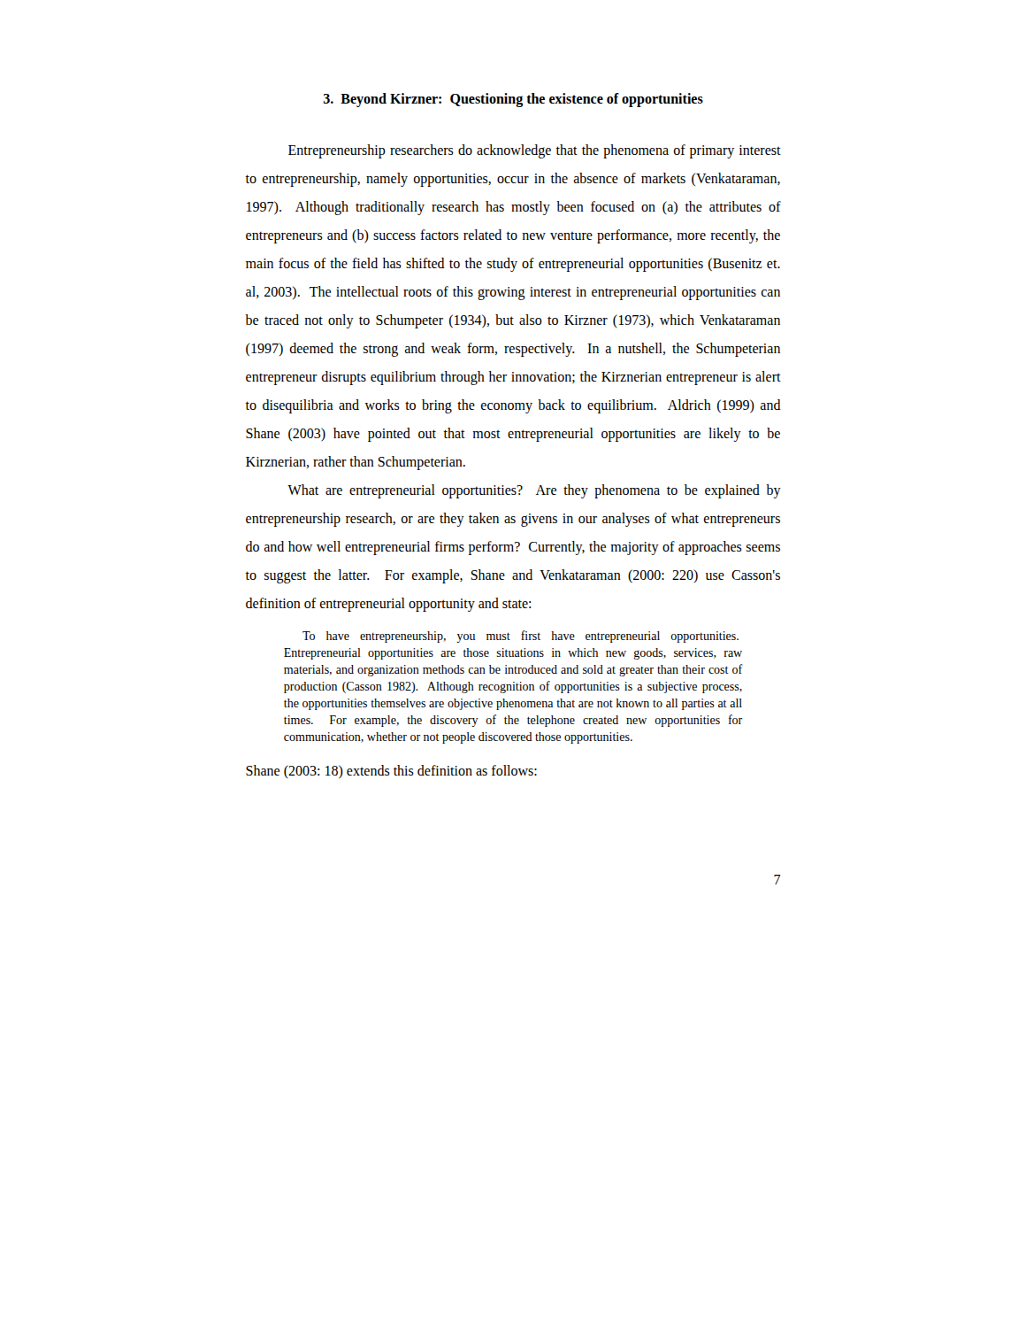3. Beyond Kirzner: Questioning the existence of opportunities
Entrepreneurship researchers do acknowledge that the phenomena of primary interest to entrepreneurship, namely opportunities, occur in the absence of markets (Venkataraman, 1997). Although traditionally research has mostly been focused on (a) the attributes of entrepreneurs and (b) success factors related to new venture performance, more recently, the main focus of the field has shifted to the study of entrepreneurial opportunities (Busenitz et. al, 2003). The intellectual roots of this growing interest in entrepreneurial opportunities can be traced not only to Schumpeter (1934), but also to Kirzner (1973), which Venkataraman (1997) deemed the strong and weak form, respectively. In a nutshell, the Schumpeterian entrepreneur disrupts equilibrium through her innovation; the Kirznerian entrepreneur is alert to disequilibria and works to bring the economy back to equilibrium. Aldrich (1999) and Shane (2003) have pointed out that most entrepreneurial opportunities are likely to be Kirznerian, rather than Schumpeterian.
What are entrepreneurial opportunities? Are they phenomena to be explained by entrepreneurship research, or are they taken as givens in our analyses of what entrepreneurs do and how well entrepreneurial firms perform? Currently, the majority of approaches seems to suggest the latter. For example, Shane and Venkataraman (2000: 220) use Casson's definition of entrepreneurial opportunity and state:
To have entrepreneurship, you must first have entrepreneurial opportunities. Entrepreneurial opportunities are those situations in which new goods, services, raw materials, and organization methods can be introduced and sold at greater than their cost of production (Casson 1982). Although recognition of opportunities is a subjective process, the opportunities themselves are objective phenomena that are not known to all parties at all times. For example, the discovery of the telephone created new opportunities for communication, whether or not people discovered those opportunities.
Shane (2003: 18) extends this definition as follows:
7